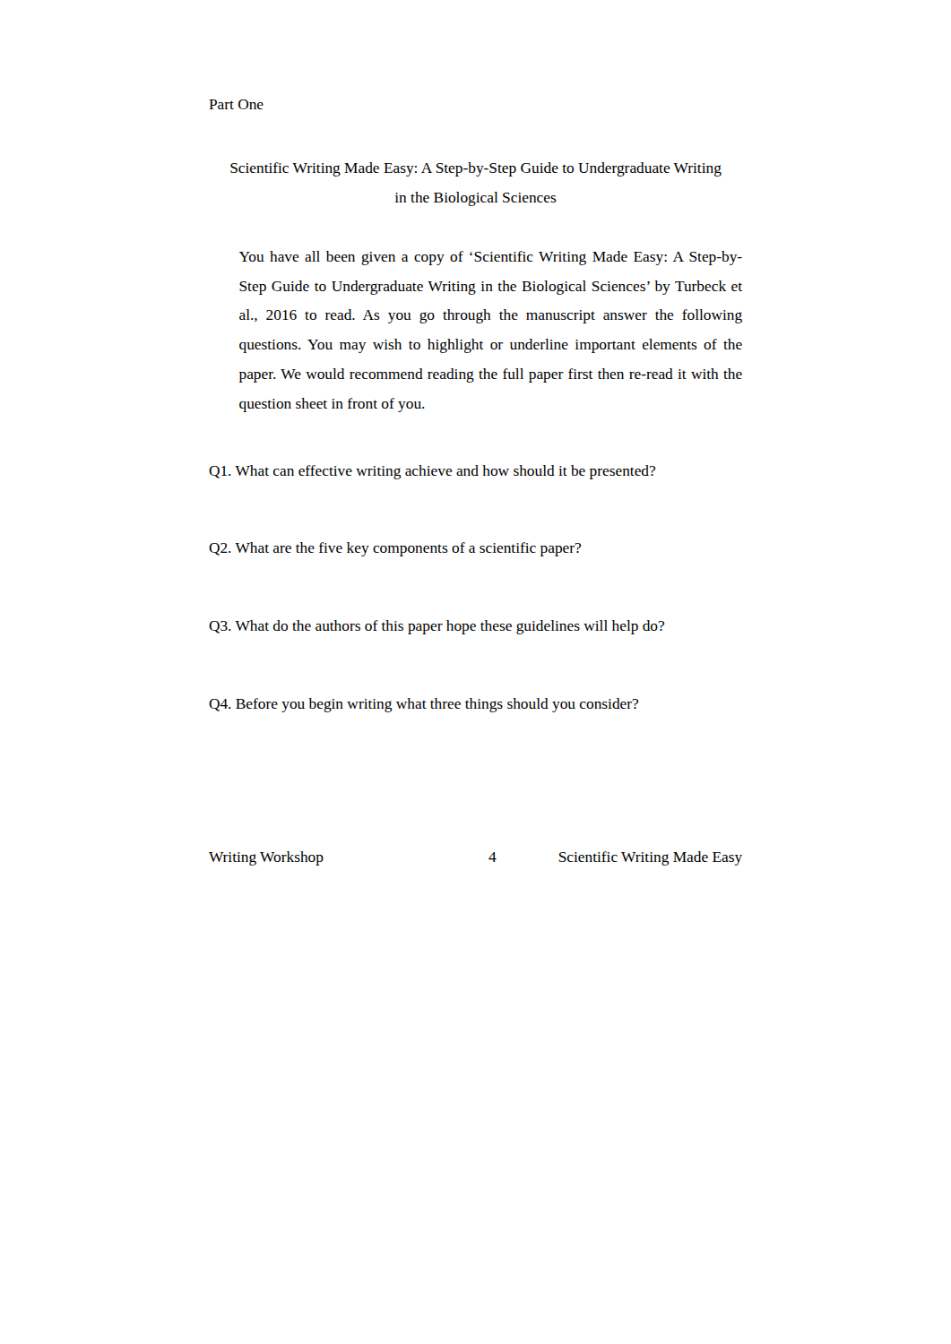Part One
Scientific Writing Made Easy: A Step-by-Step Guide to Undergraduate Writing in the Biological Sciences
You have all been given a copy of ‘Scientific Writing Made Easy: A Step-by-Step Guide to Undergraduate Writing in the Biological Sciences’ by Turbeck et al., 2016 to read. As you go through the manuscript answer the following questions. You may wish to highlight or underline important elements of the paper. We would recommend reading the full paper first then re-read it with the question sheet in front of you.
Q1. What can effective writing achieve and how should it be presented?
Q2. What are the five key components of a scientific paper?
Q3. What do the authors of this paper hope these guidelines will help do?
Q4. Before you begin writing what three things should you consider?
Writing Workshop
4
Scientific Writing Made Easy